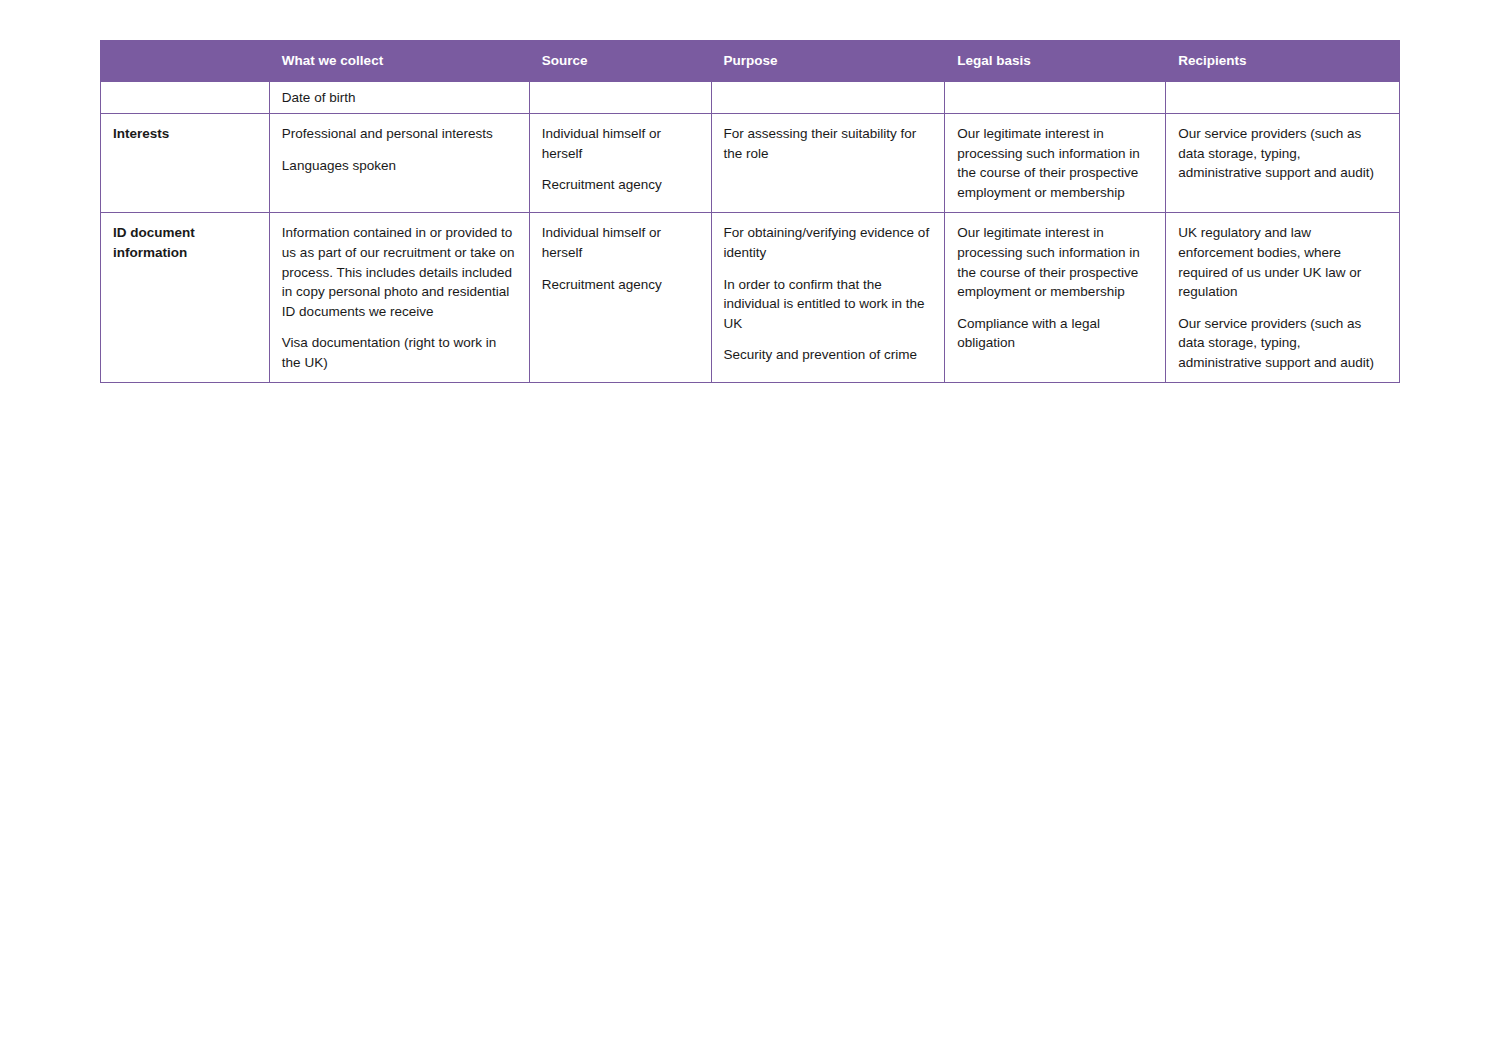| | What we collect | Source | Purpose | Legal basis | Recipients |
| --- | --- | --- | --- | --- | --- |
| | Date of birth | | | | |
| Interests | Professional and personal interests Languages spoken | Individual himself or herself Recruitment agency | For assessing their suitability for the role | Our legitimate interest in processing such information in the course of their prospective employment or membership | Our service providers (such as data storage, typing, administrative support and audit) |
| ID document information | Information contained in or provided to us as part of our recruitment or take on process. This includes details included in copy personal photo and residential ID documents we receive Visa documentation (right to work in the UK) | Individual himself or herself Recruitment agency | For obtaining/verifying evidence of identity In order to confirm that the individual is entitled to work in the UK Security and prevention of crime | Our legitimate interest in processing such information in the course of their prospective employment or membership Compliance with a legal obligation | UK regulatory and law enforcement bodies, where required of us under UK law or regulation Our service providers (such as data storage, typing, administrative support and audit) |